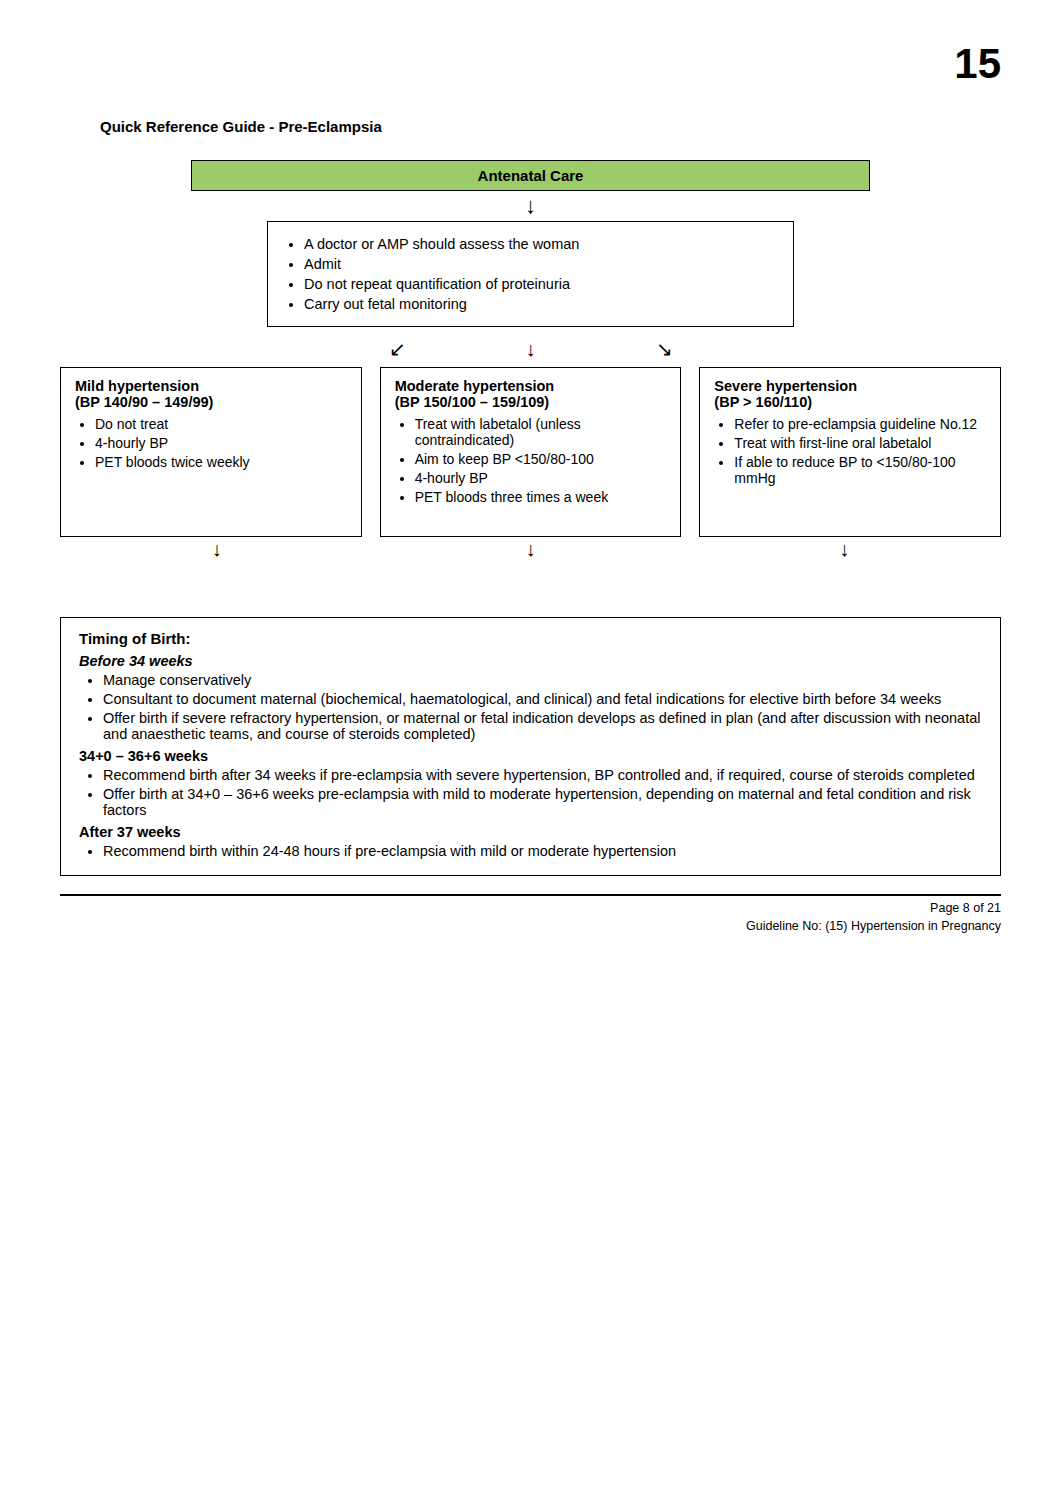15
Quick Reference Guide - Pre-Eclampsia
Antenatal Care
↓
A doctor or AMP should assess the woman
Admit
Do not repeat quantification of proteinuria
Carry out fetal monitoring
↙ ↓ ↘
Mild hypertension
(BP 140/90 – 149/99)
Do not treat
4-hourly BP
PET bloods twice weekly
Moderate hypertension
(BP 150/100 – 159/109)
Treat with labetalol (unless contraindicated)
Aim to keep BP <150/80-100
4-hourly BP
PET bloods three times a week
Severe hypertension
(BP > 160/110)
Refer to pre-eclampsia guideline No.12
Treat with first-line oral labetalol
If able to reduce BP to <150/80-100 mmHg
↓ ↓ ↓
Timing of Birth:
Before 34 weeks
Manage conservatively
Consultant to document maternal (biochemical, haematological, and clinical) and fetal indications for elective birth before 34 weeks
Offer birth if severe refractory hypertension, or maternal or fetal indication develops as defined in plan (and after discussion with neonatal and anaesthetic teams, and course of steroids completed)
34+0 – 36+6 weeks
Recommend birth after 34 weeks if pre-eclampsia with severe hypertension, BP controlled and, if required, course of steroids completed
Offer birth at 34+0 – 36+6 weeks pre-eclampsia with mild to moderate hypertension, depending on maternal and fetal condition and risk factors
After 37 weeks
Recommend birth within 24-48 hours if pre-eclampsia with mild or moderate hypertension
Page 8 of 21
Guideline No: (15) Hypertension in Pregnancy